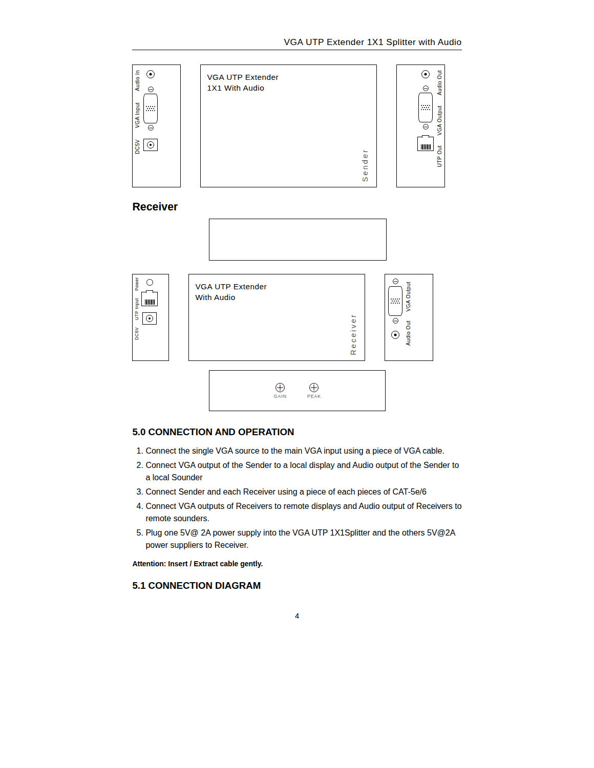VGA UTP Extender 1X1 Splitter with Audio
Audio In VGA Input DC5V
VGA UTP Extender
1X1 With Audio
Sender
Audio Out VGA Output UTP Out
Receiver
Power UTP Input DC5V
VGA UTP Extender
With Audio
Receiver
VGA Output Audio Out
GAIN
PEAK
5.0 CONNECTION AND OPERATION
Connect the single VGA source to the main VGA input using a piece of VGA cable.
Connect VGA output of the Sender to a local display and Audio output of the Sender to a local Sounder
Connect Sender and each Receiver using a piece of each pieces of CAT-5e/6
Connect VGA outputs of Receivers to remote displays and Audio output of Receivers to remote sounders.
Plug one 5V@ 2A power supply into the VGA UTP 1X1Splitter and the others 5V@2A power suppliers to Receiver.
Attention: Insert / Extract cable gently.
5.1 CONNECTION DIAGRAM
4